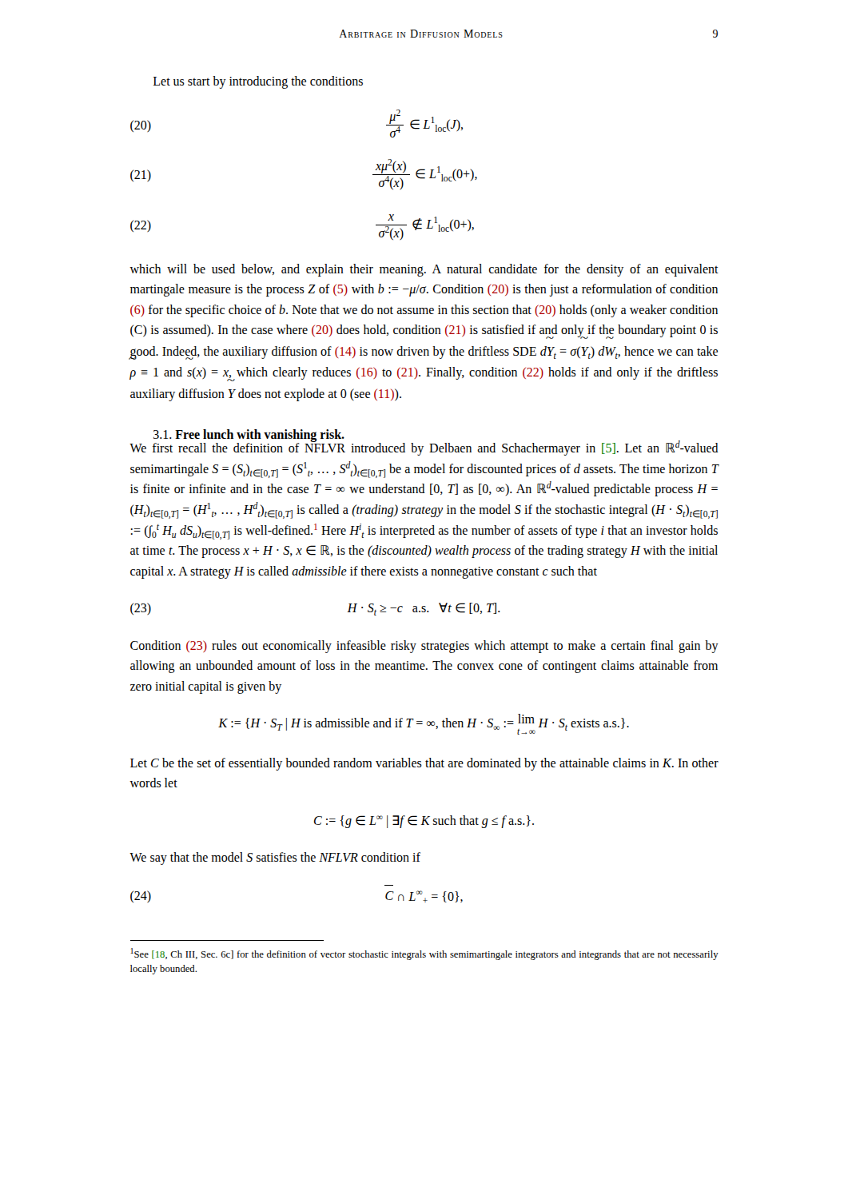Arbitrage in Diffusion Models 9
Let us start by introducing the conditions
(20) μ2 σ4 ∈ L1loc(J),
(21) xμ2(x) σ4(x) ∈ L1loc(0+),
(22) xσ2(x) ∉ L1loc(0+),
which will be used below, and explain their meaning. A natural candidate for the density of an equivalent martingale measure is the process Z of (5) with b := −μ/σ. Condition (20) is then just a reformulation of condition (6) for the specific choice of b. Note that we do not assume in this section that (20) holds (only a weaker condition (C) is assumed). In the case where (20) does hold, condition (21) is satisfied if and only if the boundary point 0 is good. Indeed, the auxiliary diffusion of (14) is now driven by the driftless SDE dYt = σ(Yt) dWt, hence we can take ρ ≡ 1 and s(x) = x, which clearly reduces (16) to (21). Finally, condition (22) holds if and only if the driftless auxiliary diffusion Y does not explode at 0 (see (11)).
3.1. Free lunch with vanishing risk.
We first recall the definition of NFLVR introduced by Delbaen and Schachermayer in [5]. Let an ℝd-valued semimartingale S = (St)t∈[0,T] = (S1t, … , Sdt)t∈[0,T] be a model for discounted prices of d assets. The time horizon T is finite or infinite and in the case T = ∞ we understand [0, T] as [0, ∞). An ℝd-valued predictable process H = (Ht)t∈[0,T] = (H1t, … , Hdt)t∈[0,T] is called a (trading) strategy in the model S if the stochastic integral (H · St)t∈[0,T] := (∫0t Hu dSu)t∈[0,T] is well-defined.1 Here Hit is interpreted as the number of assets of type i that an investor holds at time t. The process x + H · S, x ∈ ℝ, is the (discounted) wealth process of the trading strategy H with the initial capital x. A strategy H is called admissible if there exists a nonnegative constant c such that
(23) H · St ≥ −c a.s. ∀t ∈ [0, T].
Condition (23) rules out economically infeasible risky strategies which attempt to make a certain final gain by allowing an unbounded amount of loss in the meantime. The convex cone of contingent claims attainable from zero initial capital is given by
K := {H · ST | H is admissible and if T = ∞, then H · S∞ := lim t→∞ H · St exists a.s.}.
Let C be the set of essentially bounded random variables that are dominated by the attainable claims in K. In other words let
C := {g ∈ L∞ | ∃f ∈ K such that g ≤ f a.s.}.
We say that the model S satisfies the NFLVR condition if
(24) C ∩ L∞+ = {0},
1See [18, Ch III, Sec. 6c] for the definition of vector stochastic integrals with semimartingale integrators and integrands that are not necessarily locally bounded.